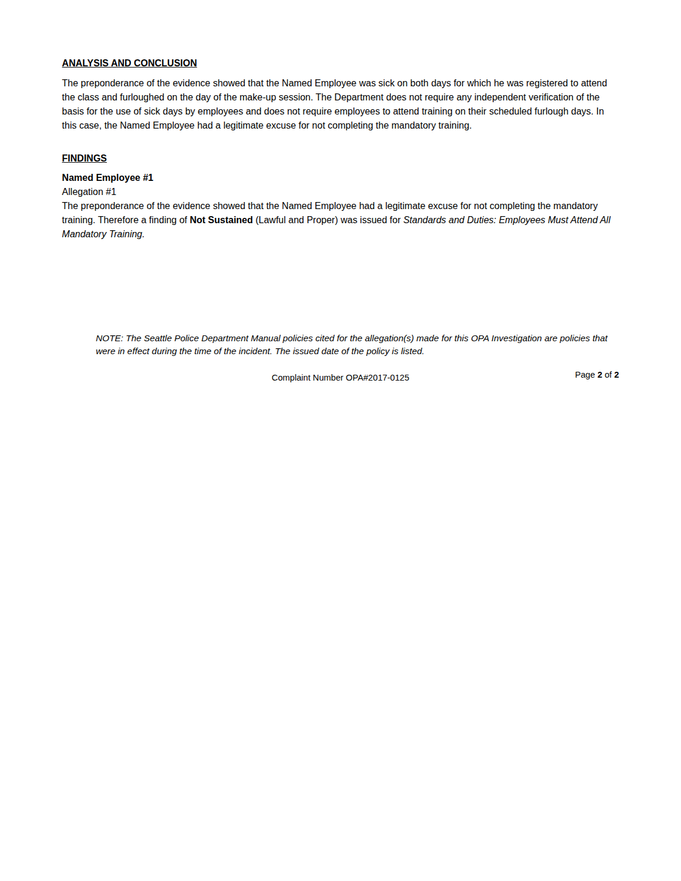ANALYSIS AND CONCLUSION
The preponderance of the evidence showed that the Named Employee was sick on both days for which he was registered to attend the class and furloughed on the day of the make-up session. The Department does not require any independent verification of the basis for the use of sick days by employees and does not require employees to attend training on their scheduled furlough days. In this case, the Named Employee had a legitimate excuse for not completing the mandatory training.
FINDINGS
Named Employee #1
Allegation #1
The preponderance of the evidence showed that the Named Employee had a legitimate excuse for not completing the mandatory training. Therefore a finding of Not Sustained (Lawful and Proper) was issued for Standards and Duties: Employees Must Attend All Mandatory Training.
NOTE: The Seattle Police Department Manual policies cited for the allegation(s) made for this OPA Investigation are policies that were in effect during the time of the incident. The issued date of the policy is listed.
Page 2 of 2
Complaint Number OPA#2017-0125